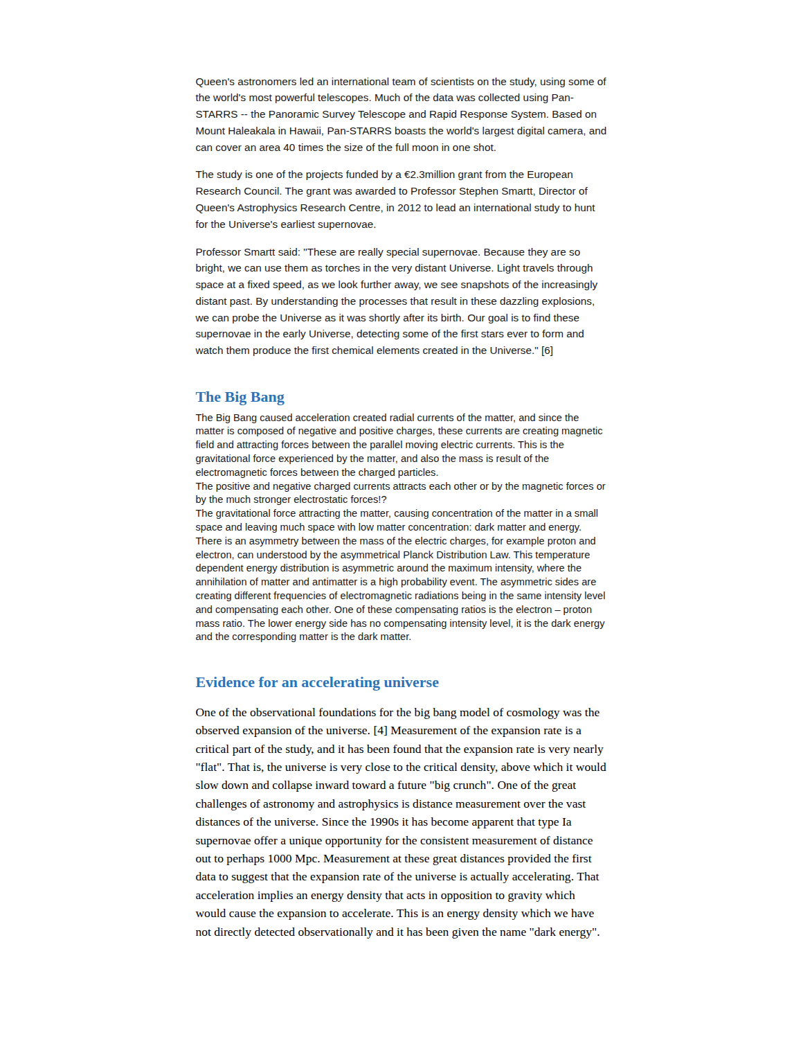Queen's astronomers led an international team of scientists on the study, using some of the world's most powerful telescopes. Much of the data was collected using Pan-STARRS -- the Panoramic Survey Telescope and Rapid Response System. Based on Mount Haleakala in Hawaii, Pan-STARRS boasts the world's largest digital camera, and can cover an area 40 times the size of the full moon in one shot.
The study is one of the projects funded by a €2.3million grant from the European Research Council. The grant was awarded to Professor Stephen Smartt, Director of Queen's Astrophysics Research Centre, in 2012 to lead an international study to hunt for the Universe's earliest supernovae.
Professor Smartt said: "These are really special supernovae. Because they are so bright, we can use them as torches in the very distant Universe. Light travels through space at a fixed speed, as we look further away, we see snapshots of the increasingly distant past. By understanding the processes that result in these dazzling explosions, we can probe the Universe as it was shortly after its birth. Our goal is to find these supernovae in the early Universe, detecting some of the first stars ever to form and watch them produce the first chemical elements created in the Universe." [6]
The Big Bang
The Big Bang caused acceleration created radial currents of the matter, and since the matter is composed of negative and positive charges, these currents are creating magnetic field and attracting forces between the parallel moving electric currents. This is the gravitational force experienced by the matter, and also the mass is result of the electromagnetic forces between the charged particles.
The positive and negative charged currents attracts each other or by the magnetic forces or by the much stronger electrostatic forces!?
The gravitational force attracting the matter, causing concentration of the matter in a small space and leaving much space with low matter concentration: dark matter and energy.
There is an asymmetry between the mass of the electric charges, for example proton and electron, can understood by the asymmetrical Planck Distribution Law. This temperature dependent energy distribution is asymmetric around the maximum intensity, where the annihilation of matter and antimatter is a high probability event. The asymmetric sides are creating different frequencies of electromagnetic radiations being in the same intensity level and compensating each other. One of these compensating ratios is the electron – proton mass ratio. The lower energy side has no compensating intensity level, it is the dark energy and the corresponding matter is the dark matter.
Evidence for an accelerating universe
One of the observational foundations for the big bang model of cosmology was the observed expansion of the universe. [4] Measurement of the expansion rate is a critical part of the study, and it has been found that the expansion rate is very nearly "flat". That is, the universe is very close to the critical density, above which it would slow down and collapse inward toward a future "big crunch". One of the great challenges of astronomy and astrophysics is distance measurement over the vast distances of the universe. Since the 1990s it has become apparent that type Ia supernovae offer a unique opportunity for the consistent measurement of distance out to perhaps 1000 Mpc. Measurement at these great distances provided the first data to suggest that the expansion rate of the universe is actually accelerating. That acceleration implies an energy density that acts in opposition to gravity which would cause the expansion to accelerate. This is an energy density which we have not directly detected observationally and it has been given the name "dark energy".